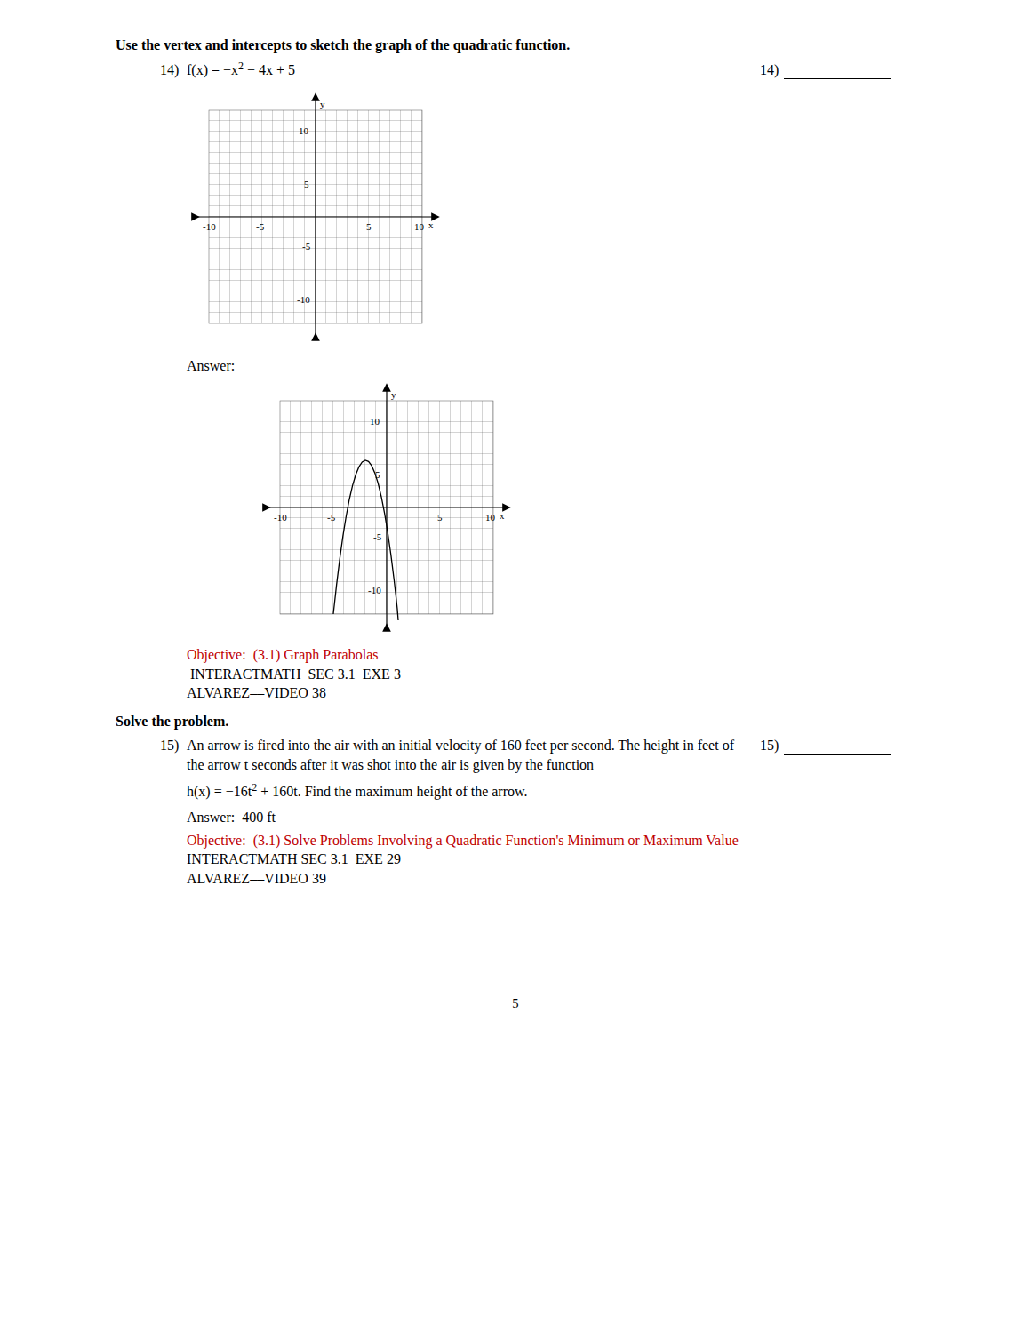Use the vertex and intercepts to sketch the graph of the quadratic function.
14)
f(x) = −x2 − 4x + 5
y x 10 5 -5 -10 -10 -5 5 10
Answer:
y x 10 5 -5 -10 -10 -5 5 10
Objective: (3.1) Graph Parabolas
INTERACTMATH SEC 3.1 EXE 3
ALVAREZ––VIDEO 38
14)
Solve the problem.
15)
An arrow is fired into the air with an initial velocity of 160 feet per second. The height in feet of the arrow t seconds after it was shot into the air is given by the function
h(x) = −16t2 + 160t. Find the maximum height of the arrow.
Answer: 400 ft
Objective: (3.1) Solve Problems Involving a Quadratic Function's Minimum or Maximum Value
INTERACTMATH SEC 3.1 EXE 29
ALVAREZ––VIDEO 39
15)
5